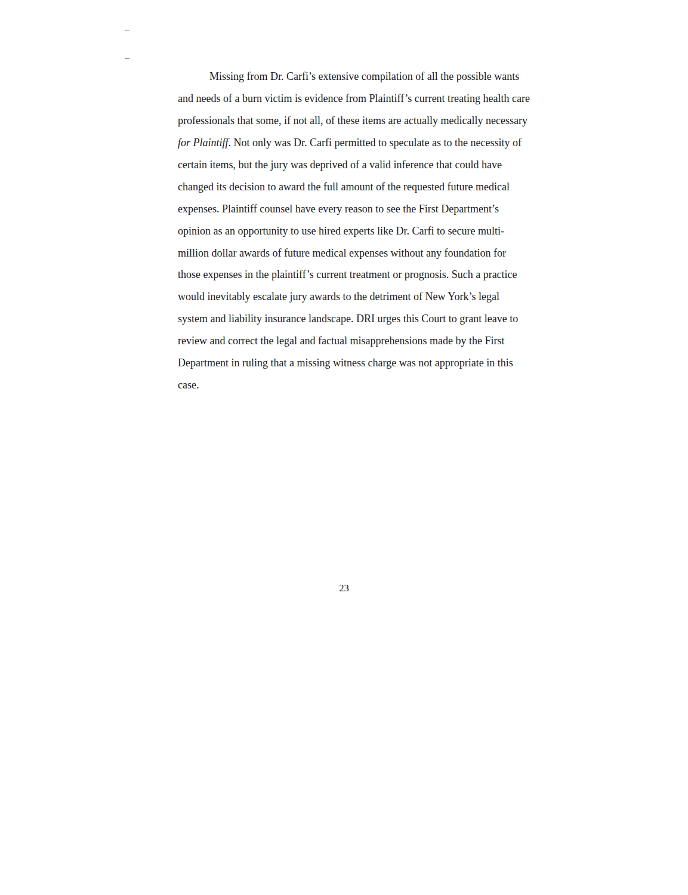Missing from Dr. Carfi’s extensive compilation of all the possible wants and needs of a burn victim is evidence from Plaintiff’s current treating health care professionals that some, if not all, of these items are actually medically necessary for Plaintiff. Not only was Dr. Carfi permitted to speculate as to the necessity of certain items, but the jury was deprived of a valid inference that could have changed its decision to award the full amount of the requested future medical expenses. Plaintiff counsel have every reason to see the First Department’s opinion as an opportunity to use hired experts like Dr. Carfi to secure multi-million dollar awards of future medical expenses without any foundation for those expenses in the plaintiff’s current treatment or prognosis. Such a practice would inevitably escalate jury awards to the detriment of New York’s legal system and liability insurance landscape. DRI urges this Court to grant leave to review and correct the legal and factual misapprehensions made by the First Department in ruling that a missing witness charge was not appropriate in this case.
23